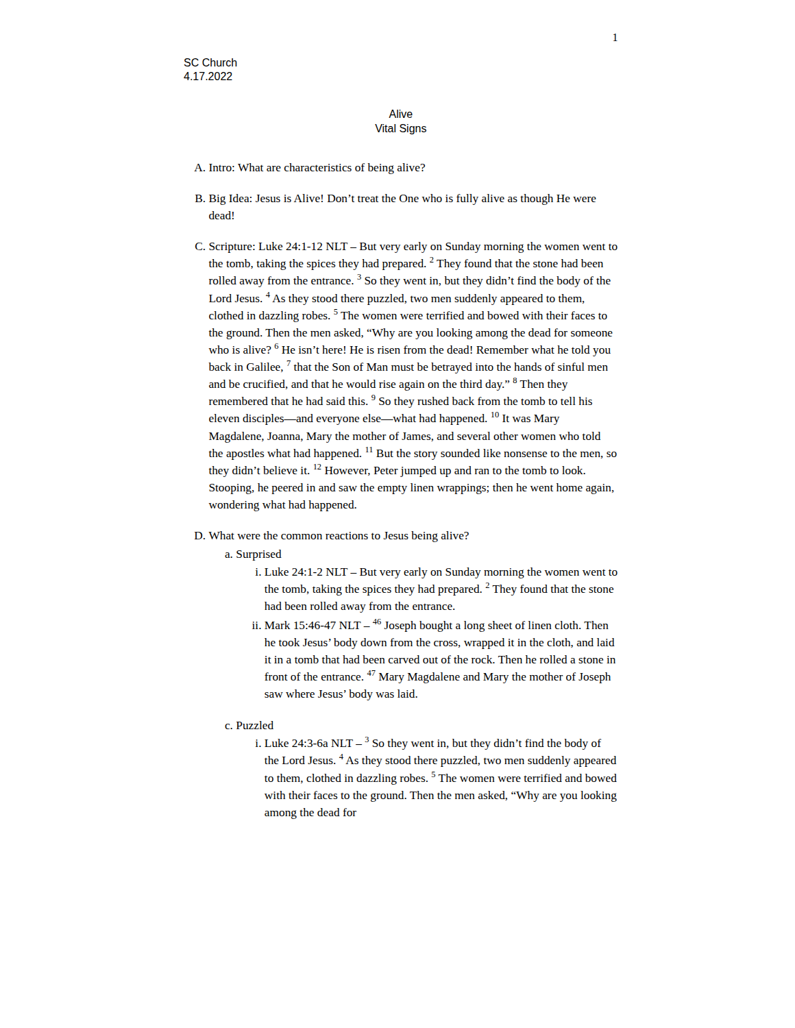1
SC Church
4.17.2022
Alive
Vital Signs
Intro: What are characteristics of being alive?
Big Idea: Jesus is Alive! Don’t treat the One who is fully alive as though He were dead!
Scripture: Luke 24:1-12 NLT – But very early on Sunday morning the women went to the tomb, taking the spices they had prepared. 2 They found that the stone had been rolled away from the entrance. 3 So they went in, but they didn’t find the body of the Lord Jesus. 4 As they stood there puzzled, two men suddenly appeared to them, clothed in dazzling robes. 5 The women were terrified and bowed with their faces to the ground. Then the men asked, “Why are you looking among the dead for someone who is alive? 6 He isn’t here! He is risen from the dead! Remember what he told you back in Galilee, 7 that the Son of Man must be betrayed into the hands of sinful men and be crucified, and that he would rise again on the third day.” 8 Then they remembered that he had said this. 9 So they rushed back from the tomb to tell his eleven disciples—and everyone else—what had happened. 10 It was Mary Magdalene, Joanna, Mary the mother of James, and several other women who told the apostles what had happened. 11 But the story sounded like nonsense to the men, so they didn’t believe it. 12 However, Peter jumped up and ran to the tomb to look. Stooping, he peered in and saw the empty linen wrappings; then he went home again, wondering what had happened.
What were the common reactions to Jesus being alive?
Surprised
Luke 24:1-2 NLT – But very early on Sunday morning the women went to the tomb, taking the spices they had prepared. 2 They found that the stone had been rolled away from the entrance.
Mark 15:46-47 NLT – 46 Joseph bought a long sheet of linen cloth. Then he took Jesus’ body down from the cross, wrapped it in the cloth, and laid it in a tomb that had been carved out of the rock. Then he rolled a stone in front of the entrance. 47 Mary Magdalene and Mary the mother of Joseph saw where Jesus’ body was laid.
Puzzled
Luke 24:3-6a NLT – 3 So they went in, but they didn’t find the body of the Lord Jesus. 4 As they stood there puzzled, two men suddenly appeared to them, clothed in dazzling robes. 5 The women were terrified and bowed with their faces to the ground. Then the men asked, “Why are you looking among the dead for